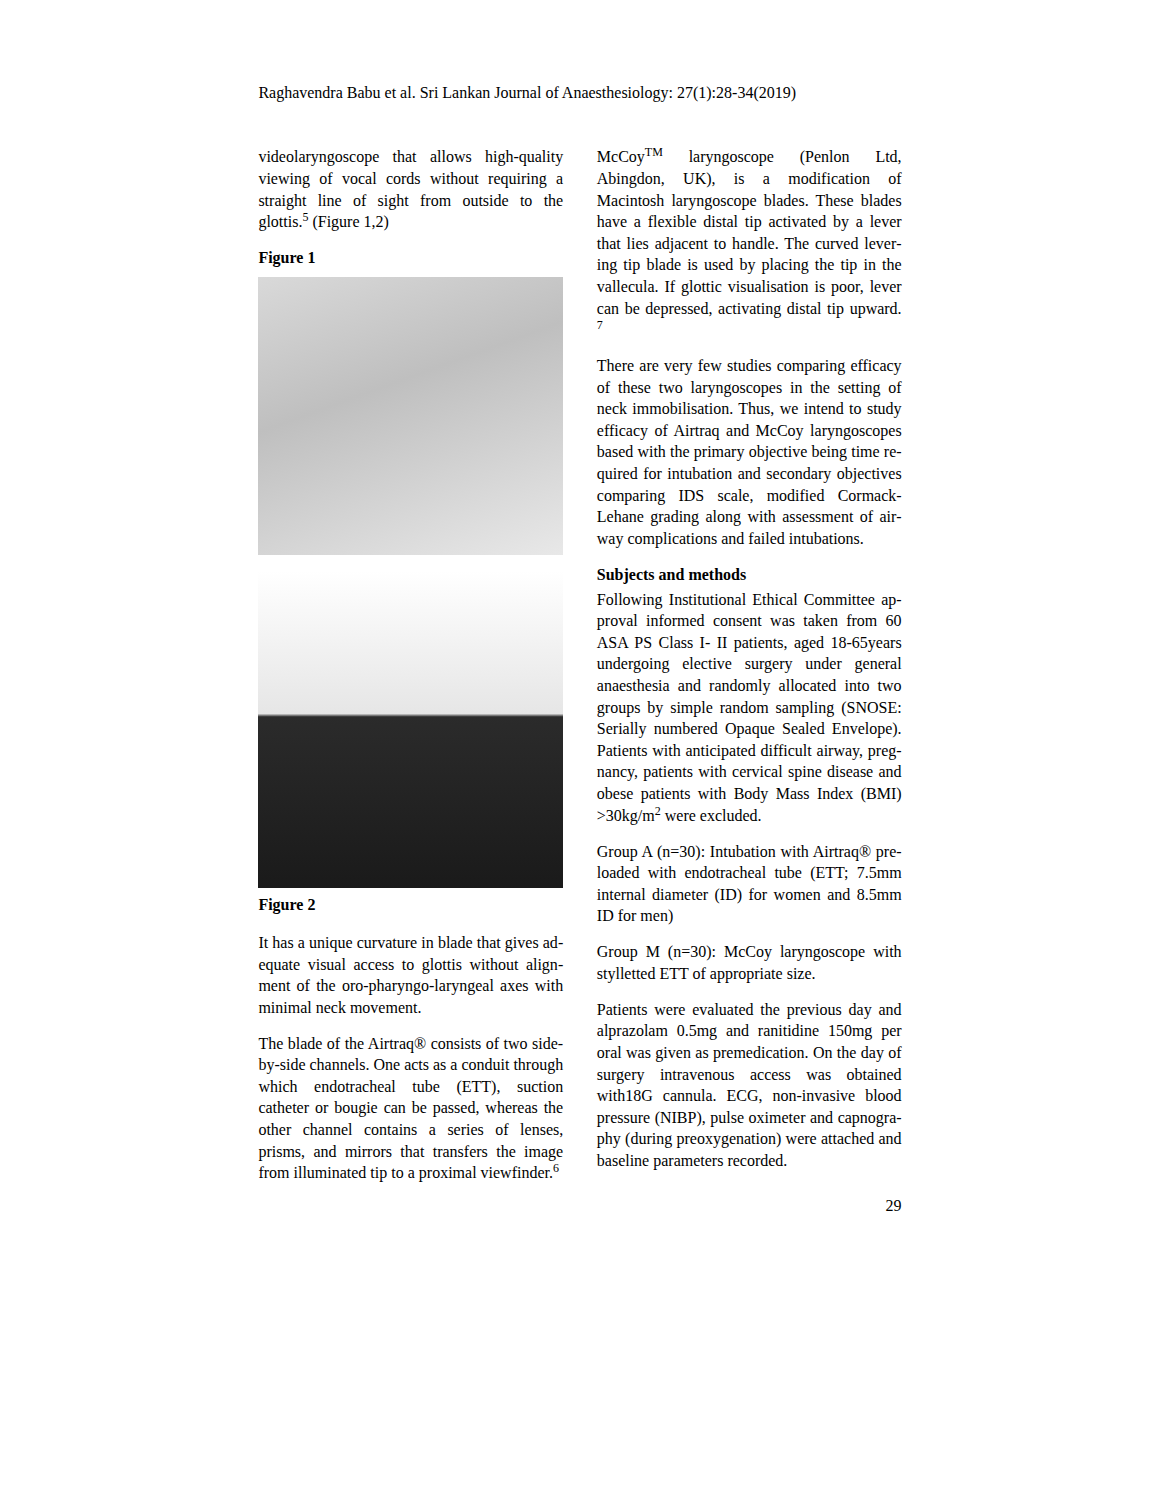Raghavendra Babu et al. Sri Lankan Journal of Anaesthesiology: 27(1):28-34(2019)
videolaryngoscope that allows high-quality viewing of vocal cords without requiring a straight line of sight from outside to the glottis.5 (Figure 1,2)
Figure 1
Figure 2
It has a unique curvature in blade that gives adequate visual access to glottis without alignment of the oro-pharyngo-laryngeal axes with minimal neck movement.
The blade of the Airtraq® consists of two side-by-side channels. One acts as a conduit through which endotracheal tube (ETT), suction catheter or bougie can be passed, whereas the other channel contains a series of lenses, prisms, and mirrors that transfers the image from illuminated tip to a proximal viewfinder.6
McCoyTM laryngoscope (Penlon Ltd, Abingdon, UK), is a modification of Macintosh laryngoscope blades. These blades have a flexible distal tip activated by a lever that lies adjacent to handle. The curved levering tip blade is used by placing the tip in the vallecula. If glottic visualisation is poor, lever can be depressed, activating distal tip upward. 7
There are very few studies comparing efficacy of these two laryngoscopes in the setting of neck immobilisation. Thus, we intend to study efficacy of Airtraq and McCoy laryngoscopes based with the primary objective being time required for intubation and secondary objectives comparing IDS scale, modified Cormack-Lehane grading along with assessment of airway complications and failed intubations.
Subjects and methods
Following Institutional Ethical Committee approval informed consent was taken from 60 ASA PS Class I- II patients, aged 18-65years undergoing elective surgery under general anaesthesia and randomly allocated into two groups by simple random sampling (SNOSE: Serially numbered Opaque Sealed Envelope). Patients with anticipated difficult airway, pregnancy, patients with cervical spine disease and obese patients with Body Mass Index (BMI) >30kg/m2 were excluded.
Group A (n=30): Intubation with Airtraq® preloaded with endotracheal tube (ETT; 7.5mm internal diameter (ID) for women and 8.5mm ID for men)
Group M (n=30): McCoy laryngoscope with stylletted ETT of appropriate size.
Patients were evaluated the previous day and alprazolam 0.5mg and ranitidine 150mg per oral was given as premedication. On the day of surgery intravenous access was obtained with18G cannula. ECG, non-invasive blood pressure (NIBP), pulse oximeter and capnography (during preoxygenation) were attached and baseline parameters recorded.
29